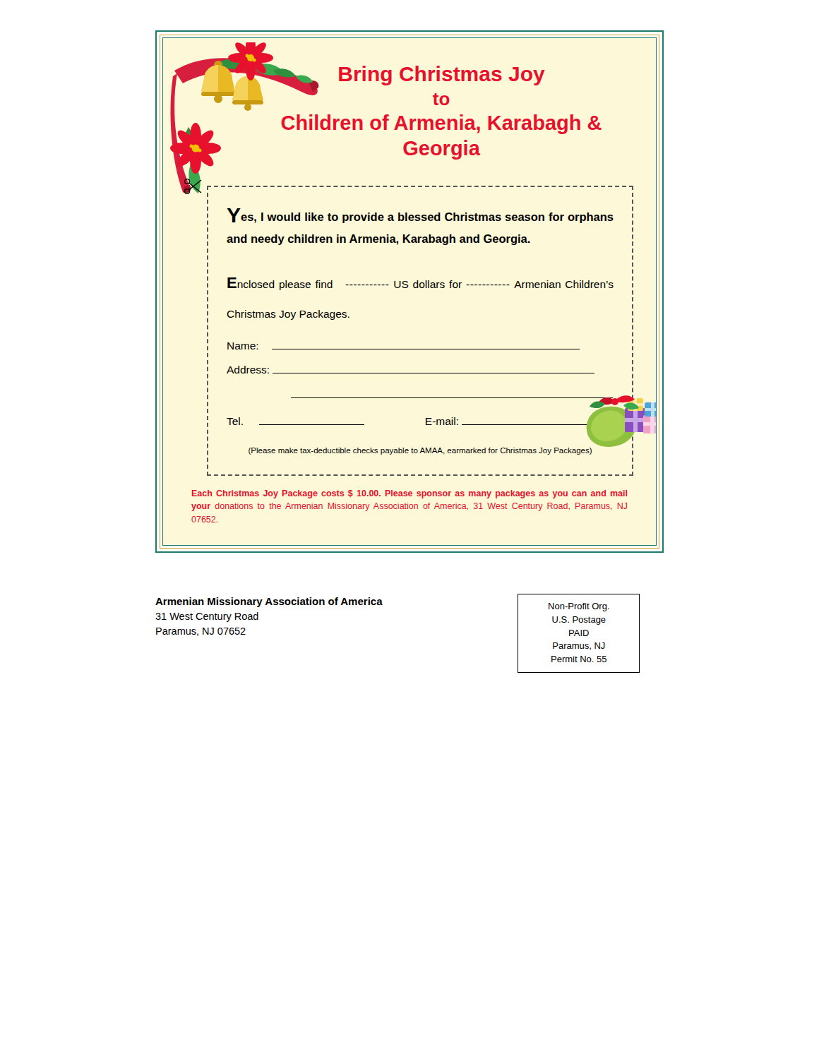Bring Christmas Joy
to
Children of Armenia, Karabagh & Georgia
Yes, I would like to provide a blessed Christmas season for orphans and needy children in Armenia, Karabagh and Georgia.
Enclosed please find ----------- US dollars for ----------- Armenian Children’s Christmas Joy Packages.
Name:
Address:
Tel. E-mail:
(Please make tax-deductible checks payable to AMAA, earmarked for Christmas Joy Packages)
Each Christmas Joy Package costs $ 10.00. Please sponsor as many packages as you can and mail your donations to the Armenian Missionary Association of America, 31 West Century Road, Paramus, NJ 07652.
Armenian Missionary Association of America
31 West Century Road
Paramus, NJ 07652
Non-Profit Org.
U.S. Postage
PAID
Paramus, NJ
Permit No. 55